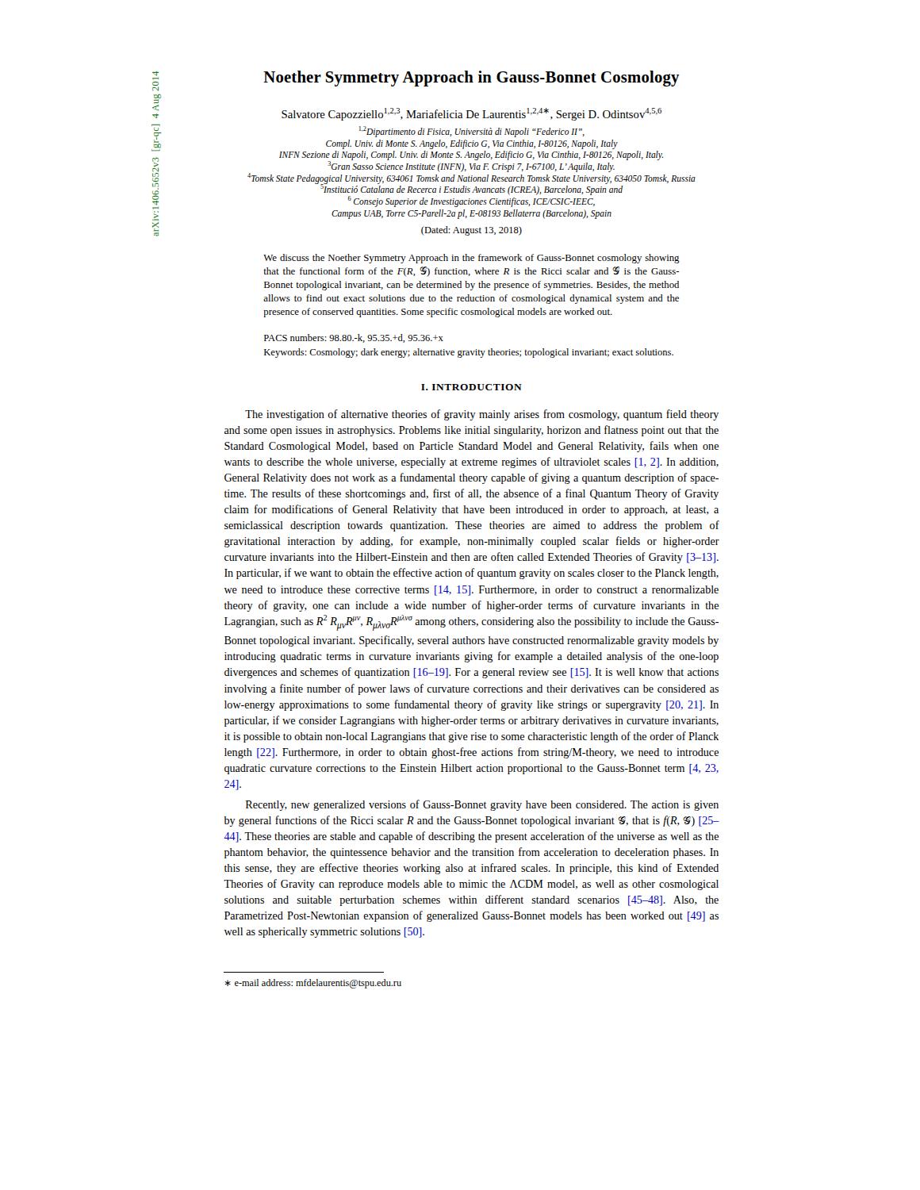arXiv:1406.5652v3 [gr-qc] 4 Aug 2014
Noether Symmetry Approach in Gauss-Bonnet Cosmology
Salvatore Capozziello1,2,3, Mariafelicia De Laurentis1,2,4∗, Sergei D. Odintsov4,5,6
1,2Dipartimento di Fisica, Università di Napoli “Federico II”,
Compl. Univ. di Monte S. Angelo, Edificio G, Via Cinthia, I-80126, Napoli, Italy
INFN Sezione di Napoli, Compl. Univ. di Monte S. Angelo, Edificio G, Via Cinthia, I-80126, Napoli, Italy.
3Gran Sasso Science Institute (INFN), Via F. Crispi 7, I-67100, L’ Aquila, Italy.
4Tomsk State Pedagogical University, 634061 Tomsk and National Research Tomsk State University, 634050 Tomsk, Russia
5Institució Catalana de Recerca i Estudis Avancats (ICREA), Barcelona, Spain and
6 Consejo Superior de Investigaciones Cientificas, ICE/CSIC-IEEC,
Campus UAB, Torre C5-Parell-2a pl, E-08193 Bellaterra (Barcelona), Spain
(Dated: August 13, 2018)
We discuss the Noether Symmetry Approach in the framework of Gauss-Bonnet cosmology showing that the functional form of the F(R, 𝒢) function, where R is the Ricci scalar and 𝒢 is the Gauss-Bonnet topological invariant, can be determined by the presence of symmetries. Besides, the method allows to find out exact solutions due to the reduction of cosmological dynamical system and the presence of conserved quantities. Some specific cosmological models are worked out.
PACS numbers: 98.80.-k, 95.35.+d, 95.36.+x
Keywords: Cosmology; dark energy; alternative gravity theories; topological invariant; exact solutions.
I. INTRODUCTION
The investigation of alternative theories of gravity mainly arises from cosmology, quantum field theory and some open issues in astrophysics. Problems like initial singularity, horizon and flatness point out that the Standard Cosmological Model, based on Particle Standard Model and General Relativity, fails when one wants to describe the whole universe, especially at extreme regimes of ultraviolet scales [1, 2]. In addition, General Relativity does not work as a fundamental theory capable of giving a quantum description of space-time. The results of these shortcomings and, first of all, the absence of a final Quantum Theory of Gravity claim for modifications of General Relativity that have been introduced in order to approach, at least, a semiclassical description towards quantization. These theories are aimed to address the problem of gravitational interaction by adding, for example, non-minimally coupled scalar fields or higher-order curvature invariants into the Hilbert-Einstein and then are often called Extended Theories of Gravity [3–13]. In particular, if we want to obtain the effective action of quantum gravity on scales closer to the Planck length, we need to introduce these corrective terms [14, 15]. Furthermore, in order to construct a renormalizable theory of gravity, one can include a wide number of higher-order terms of curvature invariants in the Lagrangian, such as R2 RμνRμν, RμλνσRμλνσ among others, considering also the possibility to include the Gauss-Bonnet topological invariant. Specifically, several authors have constructed renormalizable gravity models by introducing quadratic terms in curvature invariants giving for example a detailed analysis of the one-loop divergences and schemes of quantization [16–19]. For a general review see [15]. It is well know that actions involving a finite number of power laws of curvature corrections and their derivatives can be considered as low-energy approximations to some fundamental theory of gravity like strings or supergravity [20, 21]. In particular, if we consider Lagrangians with higher-order terms or arbitrary derivatives in curvature invariants, it is possible to obtain non-local Lagrangians that give rise to some characteristic length of the order of Planck length [22]. Furthermore, in order to obtain ghost-free actions from string/M-theory, we need to introduce quadratic curvature corrections to the Einstein Hilbert action proportional to the Gauss-Bonnet term [4, 23, 24].
Recently, new generalized versions of Gauss-Bonnet gravity have been considered. The action is given by general functions of the Ricci scalar R and the Gauss-Bonnet topological invariant 𝒢, that is f(R, 𝒢) [25–44]. These theories are stable and capable of describing the present acceleration of the universe as well as the phantom behavior, the quintessence behavior and the transition from acceleration to deceleration phases. In this sense, they are effective theories working also at infrared scales. In principle, this kind of Extended Theories of Gravity can reproduce models able to mimic the ΛCDM model, as well as other cosmological solutions and suitable perturbation schemes within different standard scenarios [45–48]. Also, the Parametrized Post-Newtonian expansion of generalized Gauss-Bonnet models has been worked out [49] as well as spherically symmetric solutions [50].
∗ e-mail address: mfdelaurentis@tspu.edu.ru